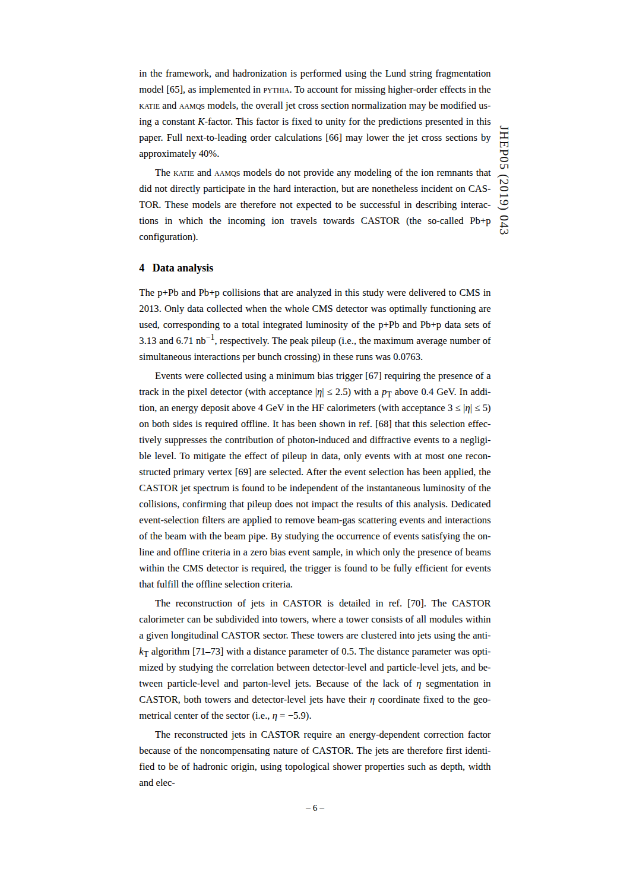JHEP05 (2019) 043
in the framework, and hadronization is performed using the Lund string fragmentation model [65], as implemented in pythia. To account for missing higher-order effects in the katie and aamqs models, the overall jet cross section normalization may be modified using a constant K-factor. This factor is fixed to unity for the predictions presented in this paper. Full next-to-leading order calculations [66] may lower the jet cross sections by approximately 40%.
The katie and aamqs models do not provide any modeling of the ion remnants that did not directly participate in the hard interaction, but are nonetheless incident on CAS-TOR. These models are therefore not expected to be successful in describing interactions in which the incoming ion travels towards CASTOR (the so-called Pb+p configuration).
4 Data analysis
The p+Pb and Pb+p collisions that are analyzed in this study were delivered to CMS in 2013. Only data collected when the whole CMS detector was optimally functioning are used, corresponding to a total integrated luminosity of the p+Pb and Pb+p data sets of 3.13 and 6.71 nb−1, respectively. The peak pileup (i.e., the maximum average number of simultaneous interactions per bunch crossing) in these runs was 0.0763.
Events were collected using a minimum bias trigger [67] requiring the presence of a track in the pixel detector (with acceptance |η| ≤ 2.5) with a pT above 0.4 GeV. In addition, an energy deposit above 4 GeV in the HF calorimeters (with acceptance 3 ≤ |η| ≤ 5) on both sides is required offline. It has been shown in ref. [68] that this selection effectively suppresses the contribution of photon-induced and diffractive events to a negligible level. To mitigate the effect of pileup in data, only events with at most one reconstructed primary vertex [69] are selected. After the event selection has been applied, the CASTOR jet spectrum is found to be independent of the instantaneous luminosity of the collisions, confirming that pileup does not impact the results of this analysis. Dedicated event-selection filters are applied to remove beam-gas scattering events and interactions of the beam with the beam pipe. By studying the occurrence of events satisfying the online and offline criteria in a zero bias event sample, in which only the presence of beams within the CMS detector is required, the trigger is found to be fully efficient for events that fulfill the offline selection criteria.
The reconstruction of jets in CASTOR is detailed in ref. [70]. The CASTOR calorimeter can be subdivided into towers, where a tower consists of all modules within a given longitudinal CASTOR sector. These towers are clustered into jets using the anti-kT algorithm [71–73] with a distance parameter of 0.5. The distance parameter was optimized by studying the correlation between detector-level and particle-level jets, and between particle-level and parton-level jets. Because of the lack of η segmentation in CASTOR, both towers and detector-level jets have their η coordinate fixed to the geometrical center of the sector (i.e., η = −5.9).
The reconstructed jets in CASTOR require an energy-dependent correction factor because of the noncompensating nature of CASTOR. The jets are therefore first identified to be of hadronic origin, using topological shower properties such as depth, width and elec-
– 6 –